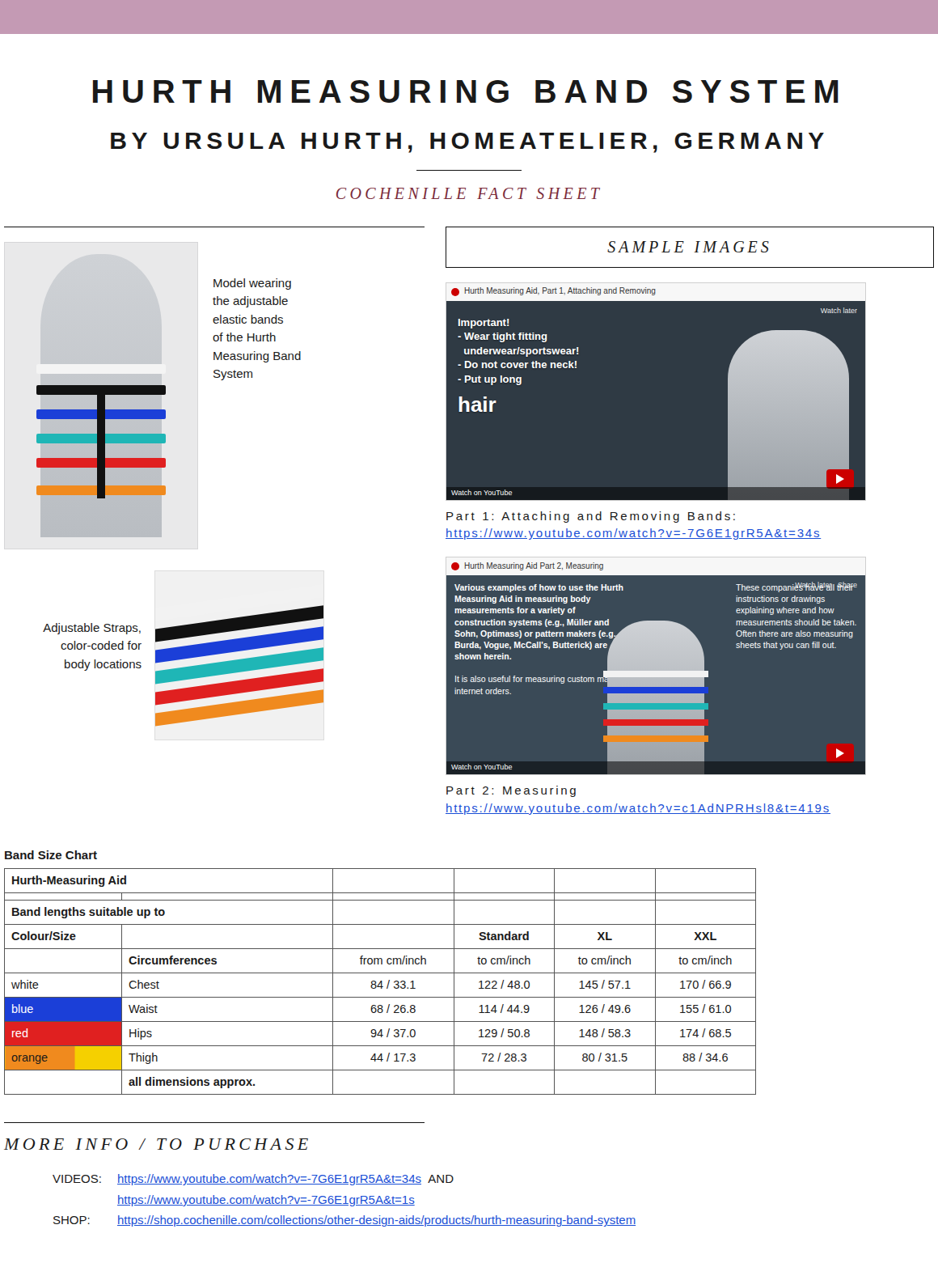Hurth Measuring Band System
by Ursula Hurth, Homeatelier, Germany
Cochenille Fact Sheet
Model wearing
the adjustable
elastic bands
of the Hurth
Measuring Band
System
Adjustable Straps,
color-coded for
body locations
Sample Images
Hurth Measuring Aid, Part 1, Attaching and Removing
Watch later
Important!
- Wear tight fitting
underwear/sportswear!
- Do not cover the neck!
- Put up long hair
Watch on YouTube
Part 1: Attaching and Removing Bands:
https://www.youtube.com/watch?v=-7G6E1grR5A&t=34s
Hurth Measuring Aid Part 2, Measuring
Watch later Share
Various examples of how to use the Hurth Measuring Aid in measuring body measurements for a variety of construction systems (e.g., Müller and Sohn, Optimass) or pattern makers (e.g., Burda, Vogue, McCall's, Butterick) are shown herein.
It is also useful for measuring custom made internet orders.
These companies have all their instructions or drawings explaining where and how measurements should be taken. Often there are also measuring sheets that you can fill out.
Watch on YouTube
Part 2: Measuring
https://www.youtube.com/watch?v=c1AdNPRHsl8&t=419s
Band Size Chart
| Hurth-Measuring Aid | | | | |
| Band lengths suitable up to | | | | |
| Colour/Size | | | Standard | XL | XXL |
| | Circumferences | from cm/inch | to cm/inch | to cm/inch | to cm/inch |
| white | Chest | 84 / 33.1 | 122 / 48.0 | 145 / 57.1 | 170 / 66.9 |
| blue | Waist | 68 / 26.8 | 114 / 44.9 | 126 / 49.6 | 155 / 61.0 |
| red | Hips | 94 / 37.0 | 129 / 50.8 | 148 / 58.3 | 174 / 68.5 |
| orange | Thigh | 44 / 17.3 | 72 / 28.3 | 80 / 31.5 | 88 / 34.6 |
| | all dimensions approx. | | | | |
More Info / To Purchase
VIDEOS:
https://www.youtube.com/watch?v=-7G6E1grR5A&t=34s AND
https://www.youtube.com/watch?v=-7G6E1grR5A&t=1s
SHOP:
https://shop.cochenille.com/collections/other-design-aids/products/hurth-measuring-band-system